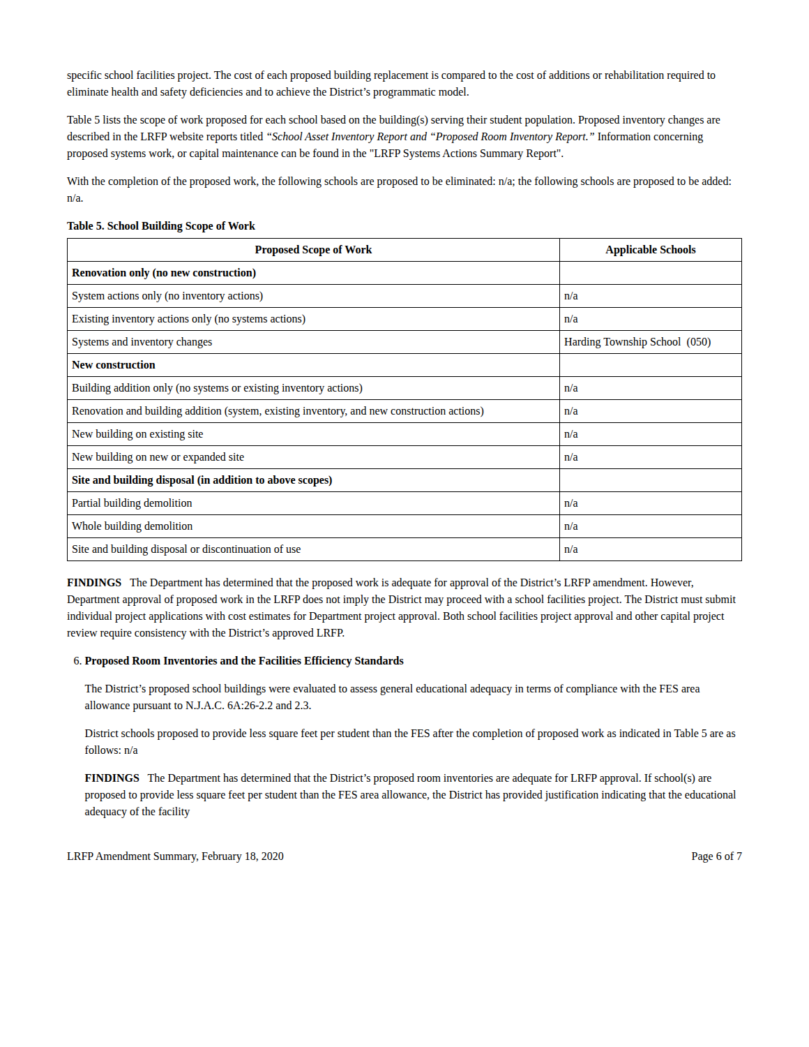specific school facilities project. The cost of each proposed building replacement is compared to the cost of additions or rehabilitation required to eliminate health and safety deficiencies and to achieve the District’s programmatic model.
Table 5 lists the scope of work proposed for each school based on the building(s) serving their student population. Proposed inventory changes are described in the LRFP website reports titled “School Asset Inventory Report and “Proposed Room Inventory Report.” Information concerning proposed systems work, or capital maintenance can be found in the "LRFP Systems Actions Summary Report".
With the completion of the proposed work, the following schools are proposed to be eliminated: n/a; the following schools are proposed to be added: n/a.
Table 5. School Building Scope of Work
| Proposed Scope of Work | Applicable Schools |
| --- | --- |
| Renovation only (no new construction) | |
| System actions only (no inventory actions) | n/a |
| Existing inventory actions only (no systems actions) | n/a |
| Systems and inventory changes | Harding Township School (050) |
| New construction | |
| Building addition only (no systems or existing inventory actions) | n/a |
| Renovation and building addition (system, existing inventory, and new construction actions) | n/a |
| New building on existing site | n/a |
| New building on new or expanded site | n/a |
| Site and building disposal (in addition to above scopes) | |
| Partial building demolition | n/a |
| Whole building demolition | n/a |
| Site and building disposal or discontinuation of use | n/a |
FINDINGS The Department has determined that the proposed work is adequate for approval of the District’s LRFP amendment. However, Department approval of proposed work in the LRFP does not imply the District may proceed with a school facilities project. The District must submit individual project applications with cost estimates for Department project approval. Both school facilities project approval and other capital project review require consistency with the District’s approved LRFP.
Proposed Room Inventories and the Facilities Efficiency Standards
The District’s proposed school buildings were evaluated to assess general educational adequacy in terms of compliance with the FES area allowance pursuant to N.J.A.C. 6A:26-2.2 and 2.3.
District schools proposed to provide less square feet per student than the FES after the completion of proposed work as indicated in Table 5 are as follows: n/a
FINDINGS The Department has determined that the District’s proposed room inventories are adequate for LRFP approval. If school(s) are proposed to provide less square feet per student than the FES area allowance, the District has provided justification indicating that the educational adequacy of the facility
LRFP Amendment Summary, February 18, 2020 Page 6 of 7